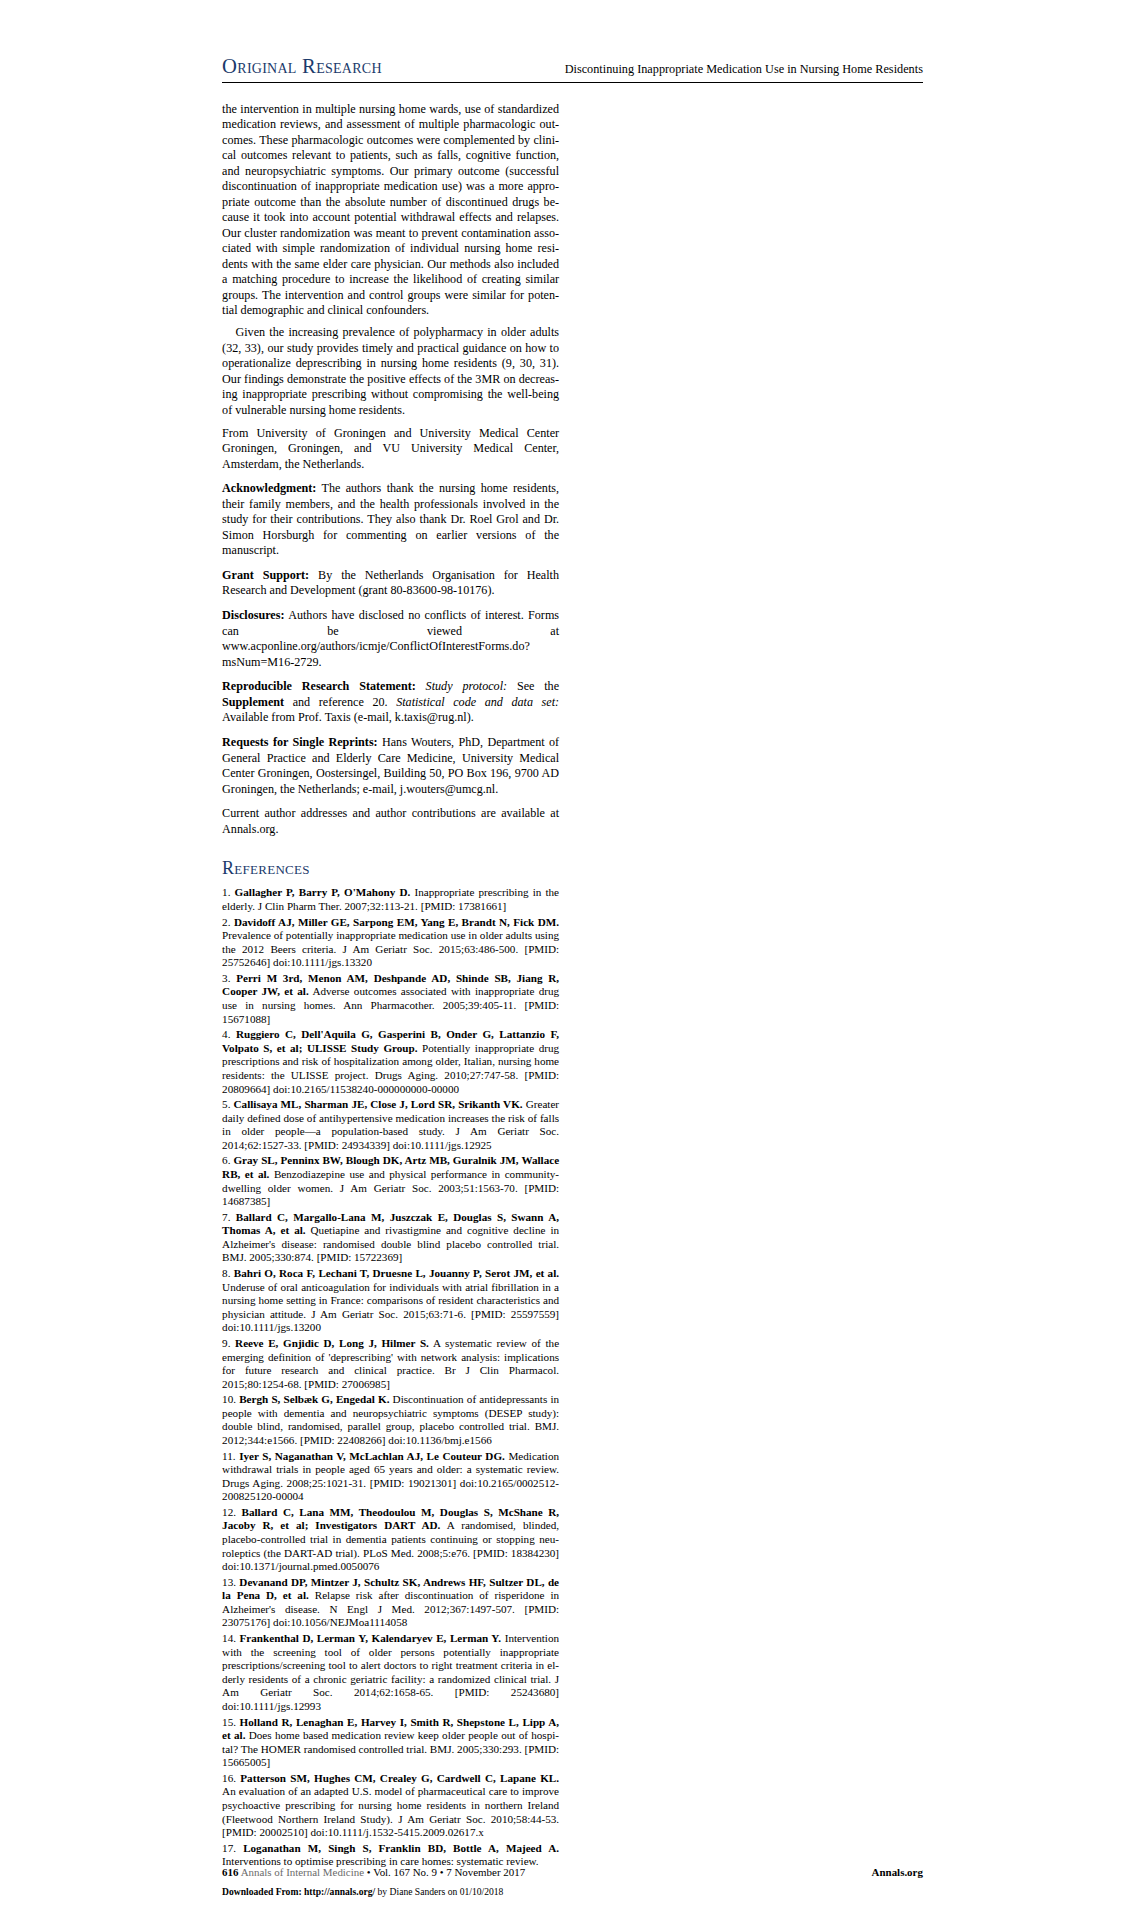Original Research
Discontinuing Inappropriate Medication Use in Nursing Home Residents
the intervention in multiple nursing home wards, use of standardized medication reviews, and assessment of multiple pharmacologic outcomes. These pharmacologic outcomes were complemented by clinical outcomes relevant to patients, such as falls, cognitive function, and neuropsychiatric symptoms. Our primary outcome (successful discontinuation of inappropriate medication use) was a more appropriate outcome than the absolute number of discontinued drugs because it took into account potential withdrawal effects and relapses. Our cluster randomization was meant to prevent contamination associated with simple randomization of individual nursing home residents with the same elder care physician. Our methods also included a matching procedure to increase the likelihood of creating similar groups. The intervention and control groups were similar for potential demographic and clinical confounders.
Given the increasing prevalence of polypharmacy in older adults (32, 33), our study provides timely and practical guidance on how to operationalize deprescribing in nursing home residents (9, 30, 31). Our findings demonstrate the positive effects of the 3MR on decreasing inappropriate prescribing without compromising the well-being of vulnerable nursing home residents.
From University of Groningen and University Medical Center Groningen, Groningen, and VU University Medical Center, Amsterdam, the Netherlands.
Acknowledgment: The authors thank the nursing home residents, their family members, and the health professionals involved in the study for their contributions. They also thank Dr. Roel Grol and Dr. Simon Horsburgh for commenting on earlier versions of the manuscript.
Grant Support: By the Netherlands Organisation for Health Research and Development (grant 80-83600-98-10176).
Disclosures: Authors have disclosed no conflicts of interest. Forms can be viewed at www.acponline.org/authors/icmje/ConflictOfInterestForms.do?msNum=M16-2729.
Reproducible Research Statement: Study protocol: See the Supplement and reference 20. Statistical code and data set: Available from Prof. Taxis (e-mail, k.taxis@rug.nl).
Requests for Single Reprints: Hans Wouters, PhD, Department of General Practice and Elderly Care Medicine, University Medical Center Groningen, Oostersingel, Building 50, PO Box 196, 9700 AD Groningen, the Netherlands; e-mail, j.wouters@umcg.nl.
Current author addresses and author contributions are available at Annals.org.
References
1. Gallagher P, Barry P, O'Mahony D. Inappropriate prescribing in the elderly. J Clin Pharm Ther. 2007;32:113-21. [PMID: 17381661]
2. Davidoff AJ, Miller GE, Sarpong EM, Yang E, Brandt N, Fick DM. Prevalence of potentially inappropriate medication use in older adults using the 2012 Beers criteria. J Am Geriatr Soc. 2015;63:486-500. [PMID: 25752646] doi:10.1111/jgs.13320
3. Perri M 3rd, Menon AM, Deshpande AD, Shinde SB, Jiang R, Cooper JW, et al. Adverse outcomes associated with inappropriate drug use in nursing homes. Ann Pharmacother. 2005;39:405-11. [PMID: 15671088]
4. Ruggiero C, Dell'Aquila G, Gasperini B, Onder G, Lattanzio F, Volpato S, et al; ULISSE Study Group. Potentially inappropriate drug prescriptions and risk of hospitalization among older, Italian, nursing home residents: the ULISSE project. Drugs Aging. 2010;27:747-58. [PMID: 20809664] doi:10.2165/11538240-000000000-00000
5. Callisaya ML, Sharman JE, Close J, Lord SR, Srikanth VK. Greater daily defined dose of antihypertensive medication increases the risk of falls in older people—a population-based study. J Am Geriatr Soc. 2014;62:1527-33. [PMID: 24934339] doi:10.1111/jgs.12925
6. Gray SL, Penninx BW, Blough DK, Artz MB, Guralnik JM, Wallace RB, et al. Benzodiazepine use and physical performance in community-dwelling older women. J Am Geriatr Soc. 2003;51:1563-70. [PMID: 14687385]
7. Ballard C, Margallo-Lana M, Juszczak E, Douglas S, Swann A, Thomas A, et al. Quetiapine and rivastigmine and cognitive decline in Alzheimer's disease: randomised double blind placebo controlled trial. BMJ. 2005;330:874. [PMID: 15722369]
8. Bahri O, Roca F, Lechani T, Druesne L, Jouanny P, Serot JM, et al. Underuse of oral anticoagulation for individuals with atrial fibrillation in a nursing home setting in France: comparisons of resident characteristics and physician attitude. J Am Geriatr Soc. 2015;63:71-6. [PMID: 25597559] doi:10.1111/jgs.13200
9. Reeve E, Gnjidic D, Long J, Hilmer S. A systematic review of the emerging definition of 'deprescribing' with network analysis: implications for future research and clinical practice. Br J Clin Pharmacol. 2015;80:1254-68. [PMID: 27006985]
10. Bergh S, Selbæk G, Engedal K. Discontinuation of antidepressants in people with dementia and neuropsychiatric symptoms (DESEP study): double blind, randomised, parallel group, placebo controlled trial. BMJ. 2012;344:e1566. [PMID: 22408266] doi:10.1136/bmj.e1566
11. Iyer S, Naganathan V, McLachlan AJ, Le Couteur DG. Medication withdrawal trials in people aged 65 years and older: a systematic review. Drugs Aging. 2008;25:1021-31. [PMID: 19021301] doi:10.2165/0002512-200825120-00004
12. Ballard C, Lana MM, Theodoulou M, Douglas S, McShane R, Jacoby R, et al; Investigators DART AD. A randomised, blinded, placebo-controlled trial in dementia patients continuing or stopping neuroleptics (the DART-AD trial). PLoS Med. 2008;5:e76. [PMID: 18384230] doi:10.1371/journal.pmed.0050076
13. Devanand DP, Mintzer J, Schultz SK, Andrews HF, Sultzer DL, de la Pena D, et al. Relapse risk after discontinuation of risperidone in Alzheimer's disease. N Engl J Med. 2012;367:1497-507. [PMID: 23075176] doi:10.1056/NEJMoa1114058
14. Frankenthal D, Lerman Y, Kalendaryev E, Lerman Y. Intervention with the screening tool of older persons potentially inappropriate prescriptions/screening tool to alert doctors to right treatment criteria in elderly residents of a chronic geriatric facility: a randomized clinical trial. J Am Geriatr Soc. 2014;62:1658-65. [PMID: 25243680] doi:10.1111/jgs.12993
15. Holland R, Lenaghan E, Harvey I, Smith R, Shepstone L, Lipp A, et al. Does home based medication review keep older people out of hospital? The HOMER randomised controlled trial. BMJ. 2005;330:293. [PMID: 15665005]
16. Patterson SM, Hughes CM, Crealey G, Cardwell C, Lapane KL. An evaluation of an adapted U.S. model of pharmaceutical care to improve psychoactive prescribing for nursing home residents in northern Ireland (Fleetwood Northern Ireland Study). J Am Geriatr Soc. 2010;58:44-53. [PMID: 20002510] doi:10.1111/j.1532-5415.2009.02617.x
17. Loganathan M, Singh S, Franklin BD, Bottle A, Majeed A. Interventions to optimise prescribing in care homes: systematic review.
616 Annals of Internal Medicine • Vol. 167 No. 9 • 7 November 2017
Annals.org
Downloaded From: http://annals.org/ by Diane Sanders on 01/10/2018